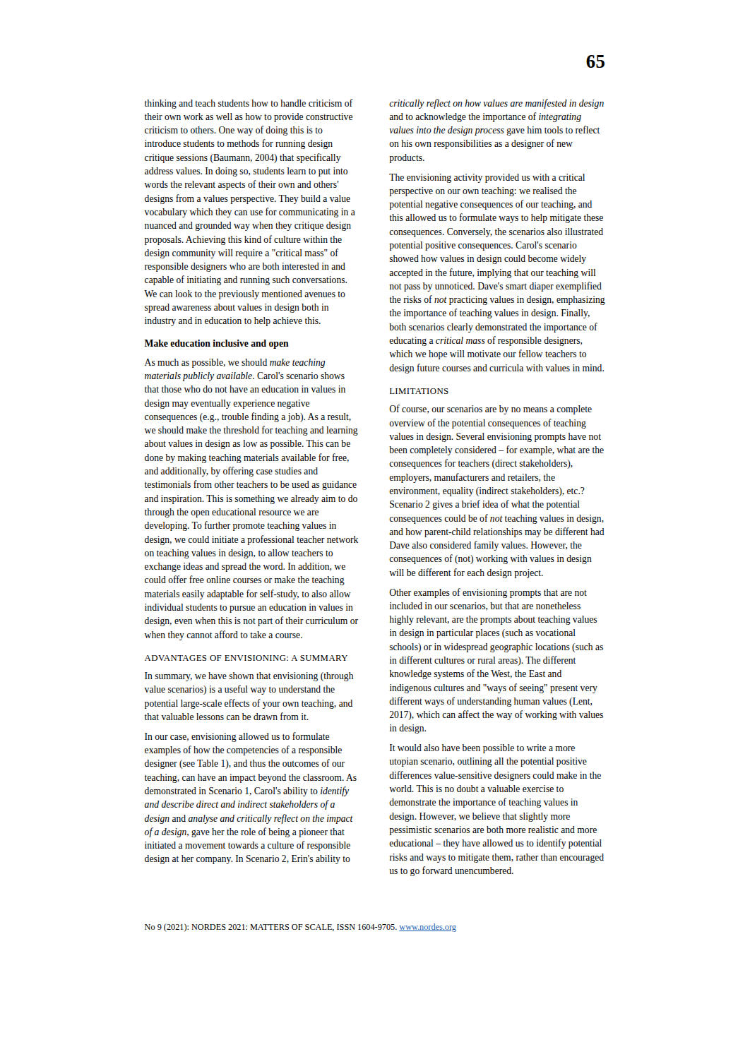65
thinking and teach students how to handle criticism of their own work as well as how to provide constructive criticism to others. One way of doing this is to introduce students to methods for running design critique sessions (Baumann, 2004) that specifically address values. In doing so, students learn to put into words the relevant aspects of their own and others' designs from a values perspective. They build a value vocabulary which they can use for communicating in a nuanced and grounded way when they critique design proposals. Achieving this kind of culture within the design community will require a "critical mass" of responsible designers who are both interested in and capable of initiating and running such conversations. We can look to the previously mentioned avenues to spread awareness about values in design both in industry and in education to help achieve this.
Make education inclusive and open
As much as possible, we should make teaching materials publicly available. Carol's scenario shows that those who do not have an education in values in design may eventually experience negative consequences (e.g., trouble finding a job). As a result, we should make the threshold for teaching and learning about values in design as low as possible. This can be done by making teaching materials available for free, and additionally, by offering case studies and testimonials from other teachers to be used as guidance and inspiration. This is something we already aim to do through the open educational resource we are developing. To further promote teaching values in design, we could initiate a professional teacher network on teaching values in design, to allow teachers to exchange ideas and spread the word. In addition, we could offer free online courses or make the teaching materials easily adaptable for self-study, to also allow individual students to pursue an education in values in design, even when this is not part of their curriculum or when they cannot afford to take a course.
ADVANTAGES OF ENVISIONING: A SUMMARY
In summary, we have shown that envisioning (through value scenarios) is a useful way to understand the potential large-scale effects of your own teaching, and that valuable lessons can be drawn from it.
In our case, envisioning allowed us to formulate examples of how the competencies of a responsible designer (see Table 1), and thus the outcomes of our teaching, can have an impact beyond the classroom. As demonstrated in Scenario 1, Carol's ability to identify and describe direct and indirect stakeholders of a design and analyse and critically reflect on the impact of a design, gave her the role of being a pioneer that initiated a movement towards a culture of responsible design at her company. In Scenario 2, Erin's ability to critically reflect on how values are manifested in design and to acknowledge the importance of integrating values into the design process gave him tools to reflect on his own responsibilities as a designer of new products.
The envisioning activity provided us with a critical perspective on our own teaching: we realised the potential negative consequences of our teaching, and this allowed us to formulate ways to help mitigate these consequences. Conversely, the scenarios also illustrated potential positive consequences. Carol's scenario showed how values in design could become widely accepted in the future, implying that our teaching will not pass by unnoticed. Dave's smart diaper exemplified the risks of not practicing values in design, emphasizing the importance of teaching values in design. Finally, both scenarios clearly demonstrated the importance of educating a critical mass of responsible designers, which we hope will motivate our fellow teachers to design future courses and curricula with values in mind.
LIMITATIONS
Of course, our scenarios are by no means a complete overview of the potential consequences of teaching values in design. Several envisioning prompts have not been completely considered – for example, what are the consequences for teachers (direct stakeholders), employers, manufacturers and retailers, the environment, equality (indirect stakeholders), etc.? Scenario 2 gives a brief idea of what the potential consequences could be of not teaching values in design, and how parent-child relationships may be different had Dave also considered family values. However, the consequences of (not) working with values in design will be different for each design project.
Other examples of envisioning prompts that are not included in our scenarios, but that are nonetheless highly relevant, are the prompts about teaching values in design in particular places (such as vocational schools) or in widespread geographic locations (such as in different cultures or rural areas). The different knowledge systems of the West, the East and indigenous cultures and "ways of seeing" present very different ways of understanding human values (Lent, 2017), which can affect the way of working with values in design.
It would also have been possible to write a more utopian scenario, outlining all the potential positive differences value-sensitive designers could make in the world. This is no doubt a valuable exercise to demonstrate the importance of teaching values in design. However, we believe that slightly more pessimistic scenarios are both more realistic and more educational – they have allowed us to identify potential risks and ways to mitigate them, rather than encouraged us to go forward unencumbered.
No 9 (2021): NORDES 2021: MATTERS OF SCALE, ISSN 1604-9705. www.nordes.org